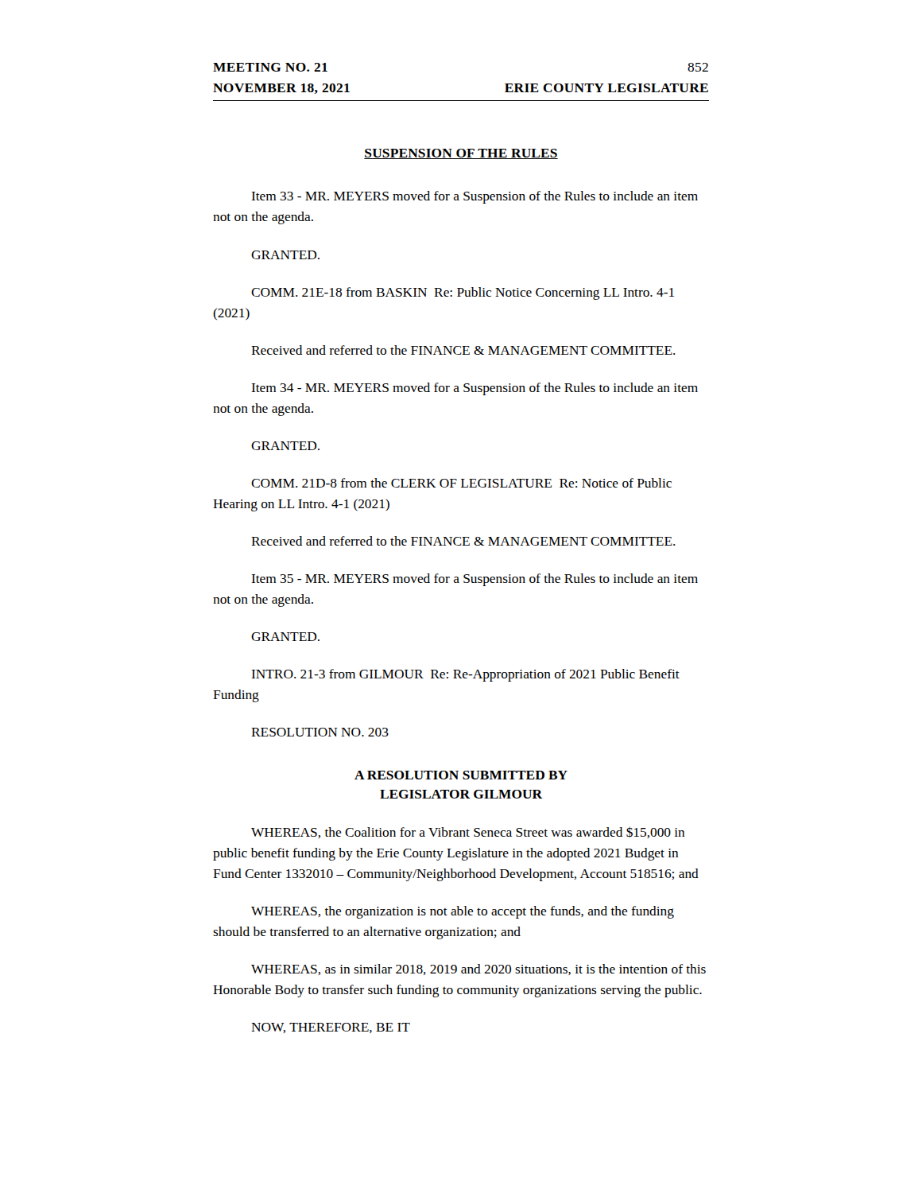MEETING NO. 21 852
NOVEMBER 18, 2021 ERIE COUNTY LEGISLATURE
SUSPENSION OF THE RULES
Item 33 - MR. MEYERS moved for a Suspension of the Rules to include an item not on the agenda.
GRANTED.
COMM. 21E-18 from BASKIN Re: Public Notice Concerning LL Intro. 4-1 (2021)
Received and referred to the FINANCE & MANAGEMENT COMMITTEE.
Item 34 - MR. MEYERS moved for a Suspension of the Rules to include an item not on the agenda.
GRANTED.
COMM. 21D-8 from the CLERK OF LEGISLATURE Re: Notice of Public Hearing on LL Intro. 4-1 (2021)
Received and referred to the FINANCE & MANAGEMENT COMMITTEE.
Item 35 - MR. MEYERS moved for a Suspension of the Rules to include an item not on the agenda.
GRANTED.
INTRO. 21-3 from GILMOUR Re: Re-Appropriation of 2021 Public Benefit Funding
RESOLUTION NO. 203
A RESOLUTION SUBMITTED BY
LEGISLATOR GILMOUR
WHEREAS, the Coalition for a Vibrant Seneca Street was awarded $15,000 in public benefit funding by the Erie County Legislature in the adopted 2021 Budget in Fund Center 1332010 – Community/Neighborhood Development, Account 518516; and
WHEREAS, the organization is not able to accept the funds, and the funding should be transferred to an alternative organization; and
WHEREAS, as in similar 2018, 2019 and 2020 situations, it is the intention of this Honorable Body to transfer such funding to community organizations serving the public.
NOW, THEREFORE, BE IT